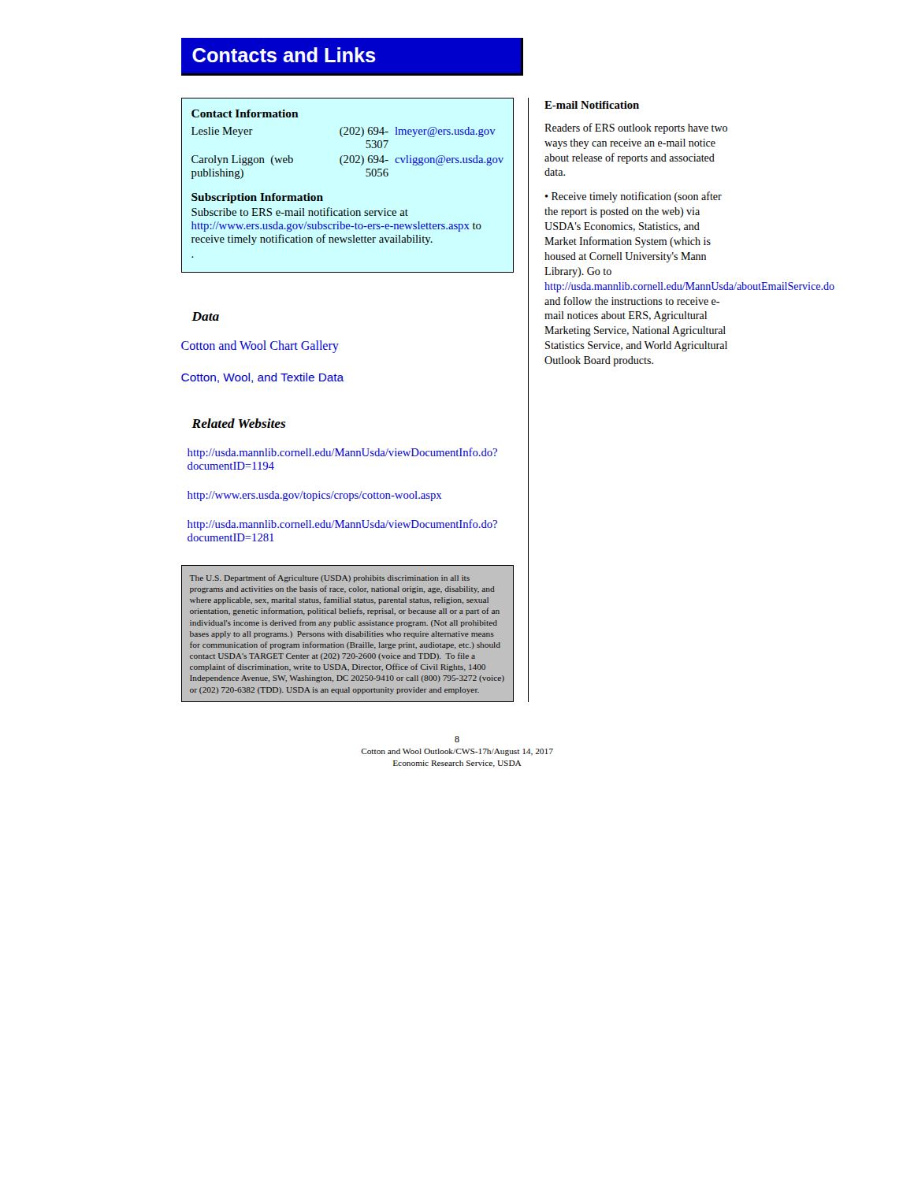Contacts and Links
Contact Information
| Leslie Meyer | (202) 694-5307 | lmeyer@ers.usda.gov |
| Carolyn Liggon (web publishing) | (202) 694-5056 | cvliggon@ers.usda.gov |
Subscription Information
Subscribe to ERS e-mail notification service at
http://www.ers.usda.gov/subscribe-to-ers-e-newsletters.aspx to receive timely notification of newsletter availability.
.
Data
Cotton and Wool Chart Gallery
Cotton, Wool, and Textile Data
Related Websites
http://usda.mannlib.cornell.edu/MannUsda/viewDocumentInfo.do?documentID=1194
http://www.ers.usda.gov/topics/crops/cotton-wool.aspx
http://usda.mannlib.cornell.edu/MannUsda/viewDocumentInfo.do?documentID=1281
The U.S. Department of Agriculture (USDA) prohibits discrimination in all its programs and activities on the basis of race, color, national origin, age, disability, and where applicable, sex, marital status, familial status, parental status, religion, sexual orientation, genetic information, political beliefs, reprisal, or because all or a part of an individual's income is derived from any public assistance program. (Not all prohibited bases apply to all programs.) Persons with disabilities who require alternative means for communication of program information (Braille, large print, audiotape, etc.) should contact USDA's TARGET Center at (202) 720-2600 (voice and TDD). To file a complaint of discrimination, write to USDA, Director, Office of Civil Rights, 1400 Independence Avenue, SW, Washington, DC 20250-9410 or call (800) 795-3272 (voice) or (202) 720-6382 (TDD). USDA is an equal opportunity provider and employer.
E-mail Notification
Readers of ERS outlook reports have two ways they can receive an e-mail notice about release of reports and associated data.
• Receive timely notification (soon after the report is posted on the web) via USDA's Economics, Statistics, and Market Information System (which is housed at Cornell University's Mann Library). Go to http://usda.mannlib.cornell.edu/MannUsda/aboutEmailService.do and follow the instructions to receive e-mail notices about ERS, Agricultural Marketing Service, National Agricultural Statistics Service, and World Agricultural Outlook Board products.
8
Cotton and Wool Outlook/CWS-17h/August 14, 2017
Economic Research Service, USDA